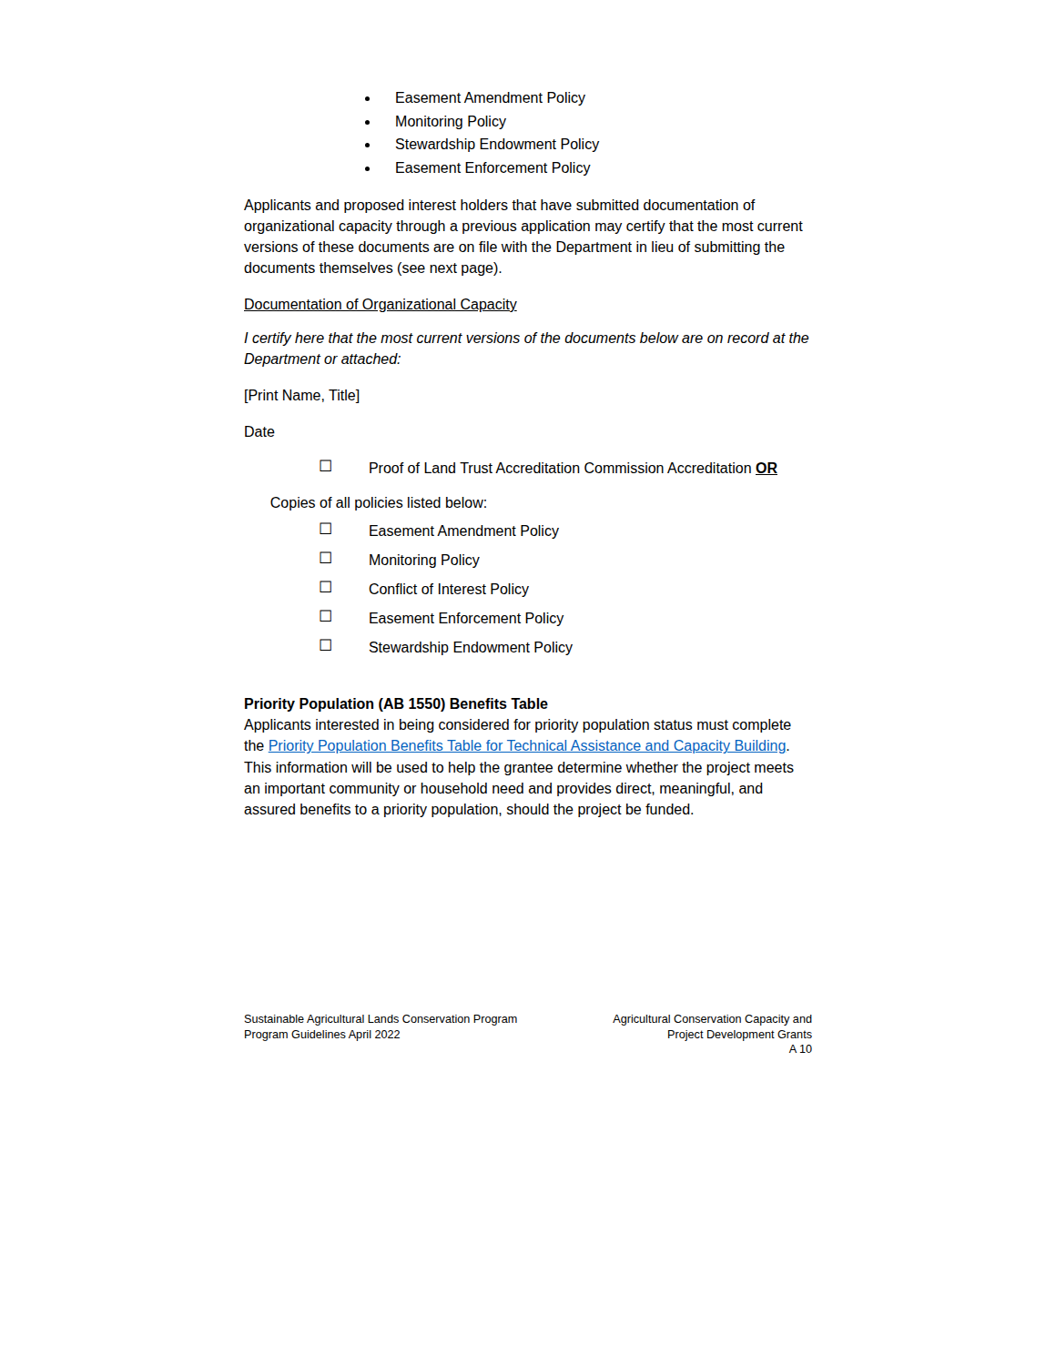Easement Amendment Policy
Monitoring Policy
Stewardship Endowment Policy
Easement Enforcement Policy
Applicants and proposed interest holders that have submitted documentation of organizational capacity through a previous application may certify that the most current versions of these documents are on file with the Department in lieu of submitting the documents themselves (see next page).
Documentation of Organizational Capacity
I certify here that the most current versions of the documents below are on record at the Department or attached:
[Print Name, Title]
Date
☐ Proof of Land Trust Accreditation Commission Accreditation OR
Copies of all policies listed below:
☐ Easement Amendment Policy
☐ Monitoring Policy
☐ Conflict of Interest Policy
☐ Easement Enforcement Policy
☐ Stewardship Endowment Policy
Priority Population (AB 1550) Benefits Table
Applicants interested in being considered for priority population status must complete the Priority Population Benefits Table for Technical Assistance and Capacity Building. This information will be used to help the grantee determine whether the project meets an important community or household need and provides direct, meaningful, and assured benefits to a priority population, should the project be funded.
Sustainable Agricultural Lands Conservation Program
Program Guidelines April 2022
Agricultural Conservation Capacity and
Project Development Grants
A 10